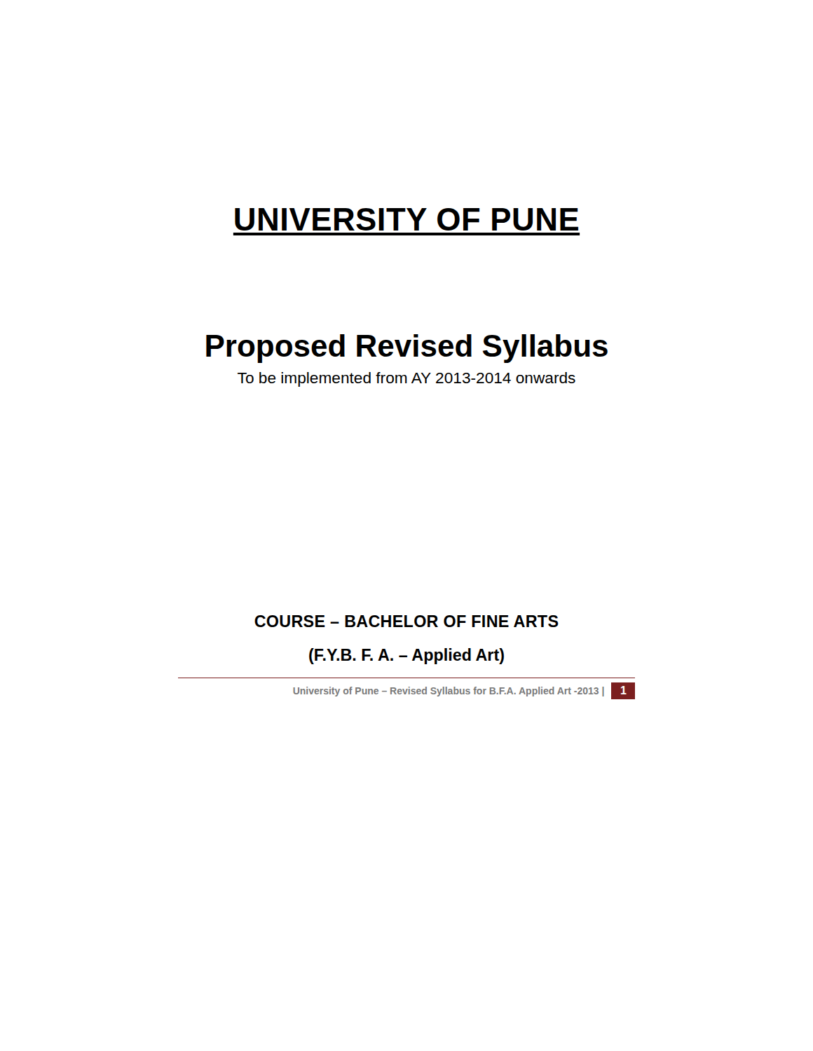UNIVERSITY OF PUNE
Proposed Revised Syllabus
To be implemented from AY 2013-2014 onwards
COURSE – BACHELOR OF FINE ARTS
(F.Y.B. F. A. – Applied Art)
University of Pune – Revised Syllabus for B.F.A. Applied Art -2013 |
1